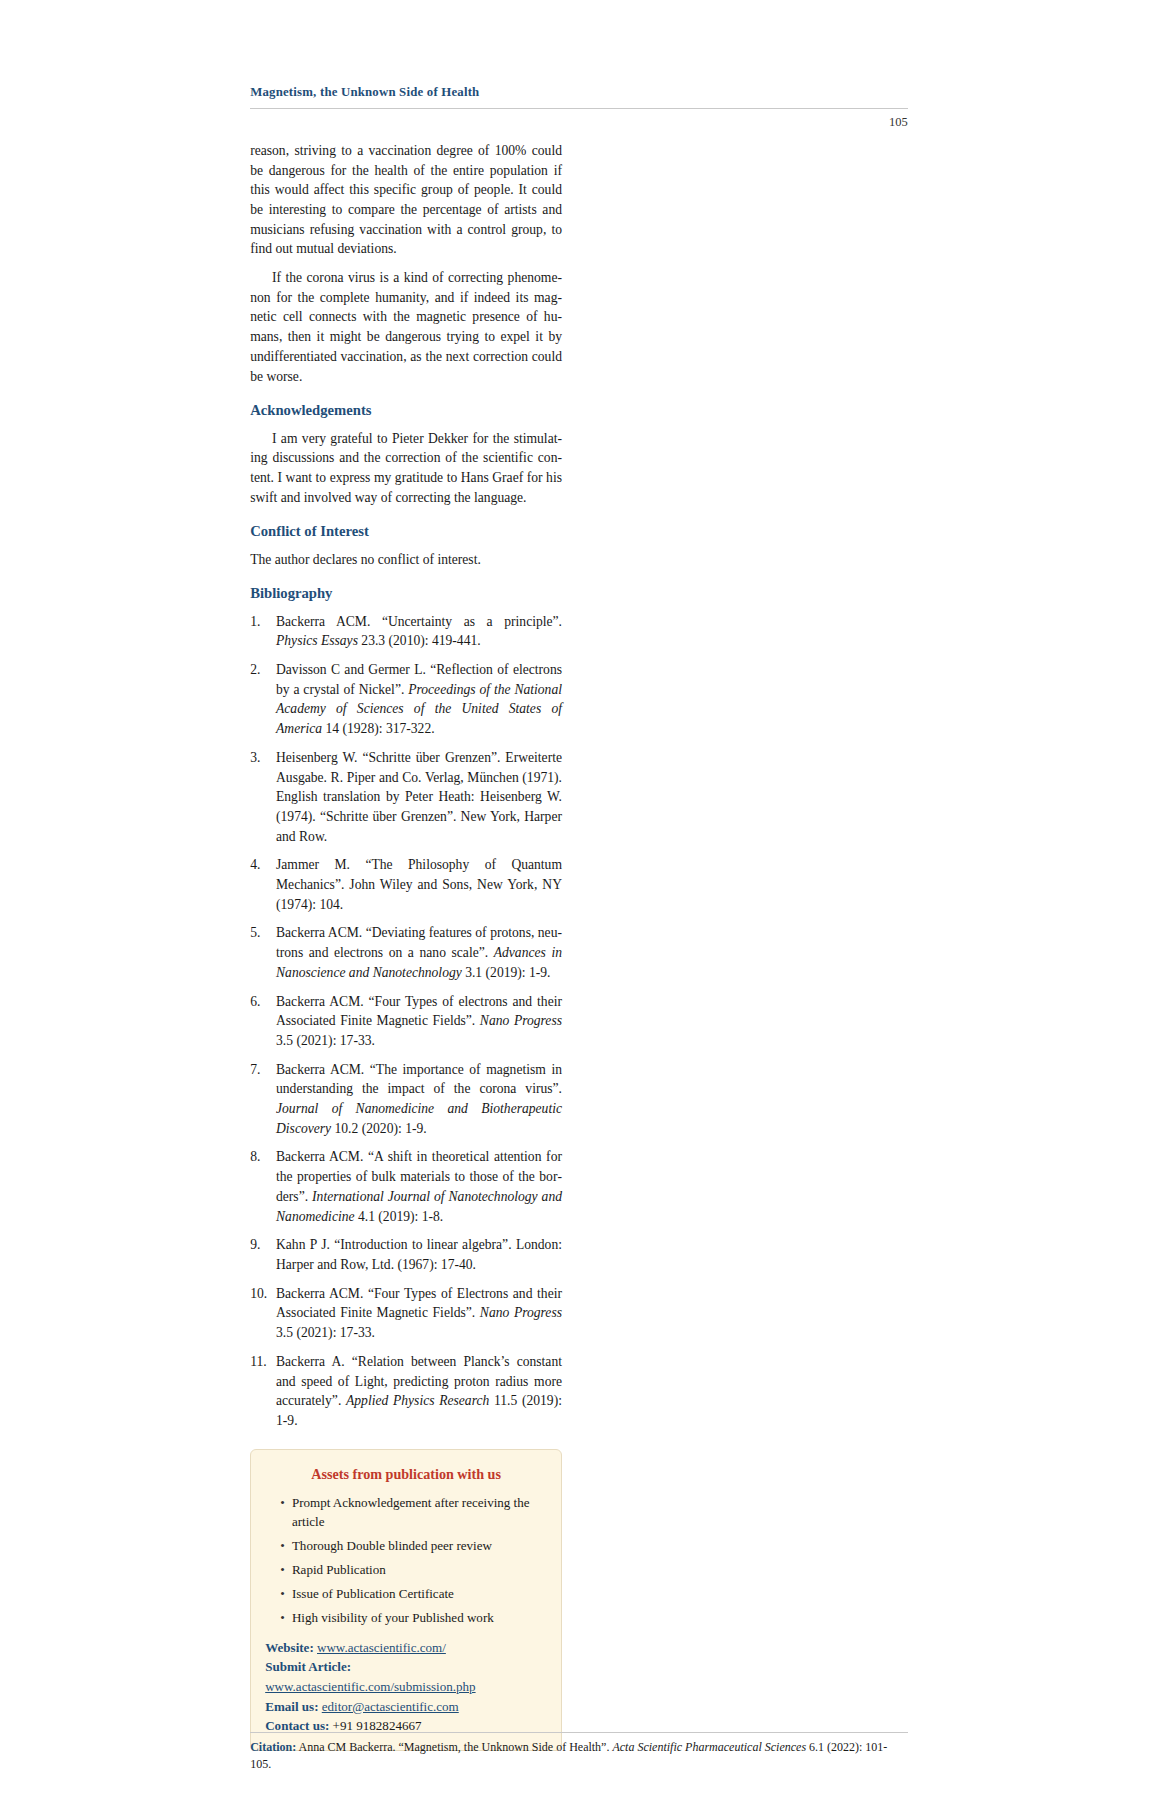Magnetism, the Unknown Side of Health
105
reason, striving to a vaccination degree of 100% could be dangerous for the health of the entire population if this would affect this specific group of people. It could be interesting to compare the percentage of artists and musicians refusing vaccination with a control group, to find out mutual deviations.
If the corona virus is a kind of correcting phenomenon for the complete humanity, and if indeed its magnetic cell connects with the magnetic presence of humans, then it might be dangerous trying to expel it by undifferentiated vaccination, as the next correction could be worse.
Acknowledgements
I am very grateful to Pieter Dekker for the stimulating discussions and the correction of the scientific content. I want to express my gratitude to Hans Graef for his swift and involved way of correcting the language.
Conflict of Interest
The author declares no conflict of interest.
Bibliography
Backerra ACM. “Uncertainty as a principle”. Physics Essays 23.3 (2010): 419-441.
Davisson C and Germer L. “Reflection of electrons by a crystal of Nickel”. Proceedings of the National Academy of Sciences of the United States of America 14 (1928): 317-322.
Heisenberg W. “Schritte über Grenzen”. Erweiterte Ausgabe. R. Piper and Co. Verlag, München (1971). English translation by Peter Heath: Heisenberg W. (1974). “Schritte über Grenzen”. New York, Harper and Row.
Jammer M. “The Philosophy of Quantum Mechanics”. John Wiley and Sons, New York, NY (1974): 104.
Backerra ACM. “Deviating features of protons, neutrons and electrons on a nano scale”. Advances in Nanoscience and Nanotechnology 3.1 (2019): 1-9.
Backerra ACM. “Four Types of electrons and their Associated Finite Magnetic Fields”. Nano Progress 3.5 (2021): 17-33.
Backerra ACM. “The importance of magnetism in understanding the impact of the corona virus”. Journal of Nanomedicine and Biotherapeutic Discovery 10.2 (2020): 1-9.
Backerra ACM. “A shift in theoretical attention for the properties of bulk materials to those of the borders”. International Journal of Nanotechnology and Nanomedicine 4.1 (2019): 1-8.
Kahn P J. “Introduction to linear algebra”. London: Harper and Row, Ltd. (1967): 17-40.
Backerra ACM. “Four Types of Electrons and their Associated Finite Magnetic Fields”. Nano Progress 3.5 (2021): 17-33.
Backerra A. “Relation between Planck’s constant and speed of Light, predicting proton radius more accurately”. Applied Physics Research 11.5 (2019): 1-9.
Assets from publication with us
Prompt Acknowledgement after receiving the article
Thorough Double blinded peer review
Rapid Publication
Issue of Publication Certificate
High visibility of your Published work
Website: www.actascientific.com/
Submit Article: www.actascientific.com/submission.php
Email us: editor@actascientific.com
Contact us: +91 9182824667
Citation: Anna CM Backerra. “Magnetism, the Unknown Side of Health”. Acta Scientific Pharmaceutical Sciences 6.1 (2022): 101-105.